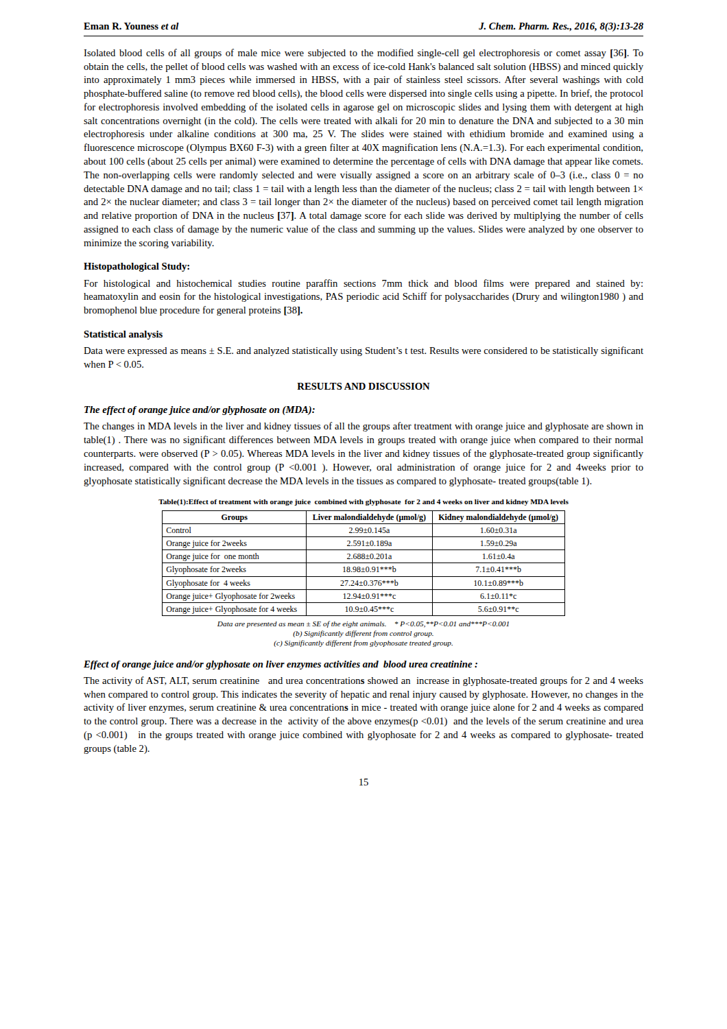Eman R. Youness et al J. Chem. Pharm. Res., 2016, 8(3):13-28
Isolated blood cells of all groups of male mice were subjected to the modified single-cell gel electrophoresis or comet assay [36]. To obtain the cells, the pellet of blood cells was washed with an excess of ice-cold Hank's balanced salt solution (HBSS) and minced quickly into approximately 1 mm3 pieces while immersed in HBSS, with a pair of stainless steel scissors. After several washings with cold phosphate-buffered saline (to remove red blood cells), the blood cells were dispersed into single cells using a pipette. In brief, the protocol for electrophoresis involved embedding of the isolated cells in agarose gel on microscopic slides and lysing them with detergent at high salt concentrations overnight (in the cold). The cells were treated with alkali for 20 min to denature the DNA and subjected to a 30 min electrophoresis under alkaline conditions at 300 ma, 25 V. The slides were stained with ethidium bromide and examined using a fluorescence microscope (Olympus BX60 F-3) with a green filter at 40X magnification lens (N.A.=1.3). For each experimental condition, about 100 cells (about 25 cells per animal) were examined to determine the percentage of cells with DNA damage that appear like comets. The non-overlapping cells were randomly selected and were visually assigned a score on an arbitrary scale of 0–3 (i.e., class 0 = no detectable DNA damage and no tail; class 1 = tail with a length less than the diameter of the nucleus; class 2 = tail with length between 1× and 2× the nuclear diameter; and class 3 = tail longer than 2× the diameter of the nucleus) based on perceived comet tail length migration and relative proportion of DNA in the nucleus [37]. A total damage score for each slide was derived by multiplying the number of cells assigned to each class of damage by the numeric value of the class and summing up the values. Slides were analyzed by one observer to minimize the scoring variability.
Histopathological Study:
For histological and histochemical studies routine paraffin sections 7mm thick and blood films were prepared and stained by: heamatoxylin and eosin for the histological investigations, PAS periodic acid Schiff for polysaccharides (Drury and wilington1980 ) and bromophenol blue procedure for general proteins [38].
Statistical analysis
Data were expressed as means ± S.E. and analyzed statistically using Student’s t test. Results were considered to be statistically significant when P < 0.05.
RESULTS AND DISCUSSION
The effect of orange juice and/or glyphosate on (MDA):
The changes in MDA levels in the liver and kidney tissues of all the groups after treatment with orange juice and glyphosate are shown in table(1) . There was no significant differences between MDA levels in groups treated with orange juice when compared to their normal counterparts. were observed (P > 0.05). Whereas MDA levels in the liver and kidney tissues of the glyphosate-treated group significantly increased, compared with the control group (P <0.001 ). However, oral administration of orange juice for 2 and 4weeks prior to glyophosate statistically significant decrease the MDA levels in the tissues as compared to glyphosate- treated groups(table 1).
Table(1):Effect of treatment with orange juice combined with glyphosate for 2 and 4 weeks on liver and kidney MDA levels
| Groups | Liver malondialdehyde (µmol/g) | Kidney malondialdehyde (µmol/g) |
| --- | --- | --- |
| Control | 2.99±0.145a | 1.60±0.31a |
| Orange juice for 2weeks | 2.591±0.189a | 1.59±0.29a |
| Orange juice for one month | 2.688±0.201a | 1.61±0.4a |
| Glyophosate for 2weeks | 18.98±0.91***b | 7.1±0.41***b |
| Glyophosate for 4 weeks | 27.24±0.376***b | 10.1±0.89***b |
| Orange juice+ Glyophosate for 2weeks | 12.94±0.91***c | 6.1±0.11*c |
| Orange juice+ Glyophosate for 4 weeks | 10.9±0.45***c | 5.6±0.91**c |
Data are presented as mean ± SE of the eight animals. * P<0.05,**P<0.01 and***P<0.001
(b) Significantly different from control group.
(c) Significantly different from glyophosate treated group.
Effect of orange juice and/or glyphosate on liver enzymes activities and blood urea creatinine :
The activity of AST, ALT, serum creatinine and urea concentrations showed an increase in glyphosate-treated groups for 2 and 4 weeks when compared to control group. This indicates the severity of hepatic and renal injury caused by glyphosate. However, no changes in the activity of liver enzymes, serum creatinine & urea concentrations in mice - treated with orange juice alone for 2 and 4 weeks as compared to the control group. There was a decrease in the activity of the above enzymes(p <0.01) and the levels of the serum creatinine and urea (p <0.001) in the groups treated with orange juice combined with glyophosate for 2 and 4 weeks as compared to glyphosate- treated groups (table 2).
15